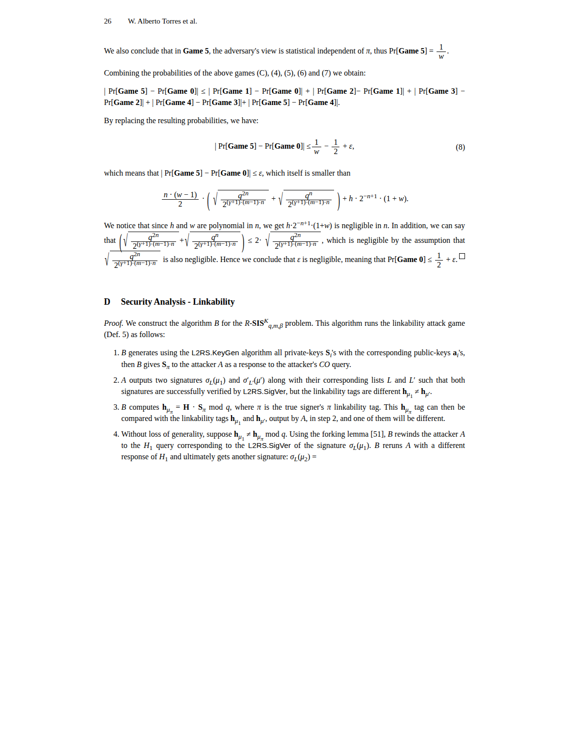26 W. Alberto Torres et al.
We also conclude that in Game 5, the adversary's view is statistical independent of π, thus Pr[Game 5] = 1 w.
Combining the probabilities of the above games (C), (4), (5), (6) and (7) we obtain:
| Pr[Game 5] − Pr[Game 0]| ≤ | Pr[Game 1] − Pr[Game 0]| + | Pr[Game 2]− Pr[Game 1]| + | Pr[Game 3] − Pr[Game 2]| + | Pr[Game 4] − Pr[Game 3]|+ | Pr[Game 5] − Pr[Game 4]|.
By replacing the resulting probabilities, we have:
| Pr[Game 5] − Pr[Game 0]| ≤1 w − 12 + ε,
(8)
which means that | Pr[Game 5] − Pr[Game 0]| ≤ ε, which itself is smaller than
n · (w − 1) 2 · ( q2n 2(γ+1)·(m−1)·n + qn 2(γ+1)·(m−1)·n ) + h · 2−n+1 · (1 + w).
We notice that since h and w are polynomial in n, we get h·2−n+1·(1+w) is negligible in n. In addition, we can say that (q2n 2(γ+1)·(m−1)·n+qn 2(γ+1)·(m−1)·n) ≤ 2· q2n 2(γ+1)·(m−1)·n, which is negligible by the assumption that q2n 2(γ+1)·(m−1)·n is also negligible. Hence we conclude that ε is negligible, meaning that Pr[Game 0] ≤ 12 + ε.
DSecurity Analysis - Linkability
Proof. We construct the algorithm B for the R-SISKq,m,β problem. This algorithm runs the linkability attack game (Def. 5) as follows:
B generates using the L2RS.KeyGen algorithm all private-keys Si's with the corresponding public-keys ai's, then B gives Sπ to the attacker A as a response to the attacker's CO query.
A outputs two signatures σL(μ1) and σ′L′(μ′) along with their corresponding lists L and L′ such that both signatures are successfully verified by L2RS.SigVer, but the linkability tags are different hμ1 ≠ hμ′.
B computes hμπ = H · Sπ mod q, where π is the true signer's π linkability tag. This hμπ tag can then be compared with the linkability tags hμ1 and hμ′, output by A, in step 2, and one of them will be different.
Without loss of generality, suppose hμ1 ≠ hμπ mod q. Using the forking lemma [51], B rewinds the attacker A to the H1 query corresponding to the L2RS.SigVer of the signature σL(μ1). B reruns A with a different response of H1 and ultimately gets another signature: σL(μ2) =